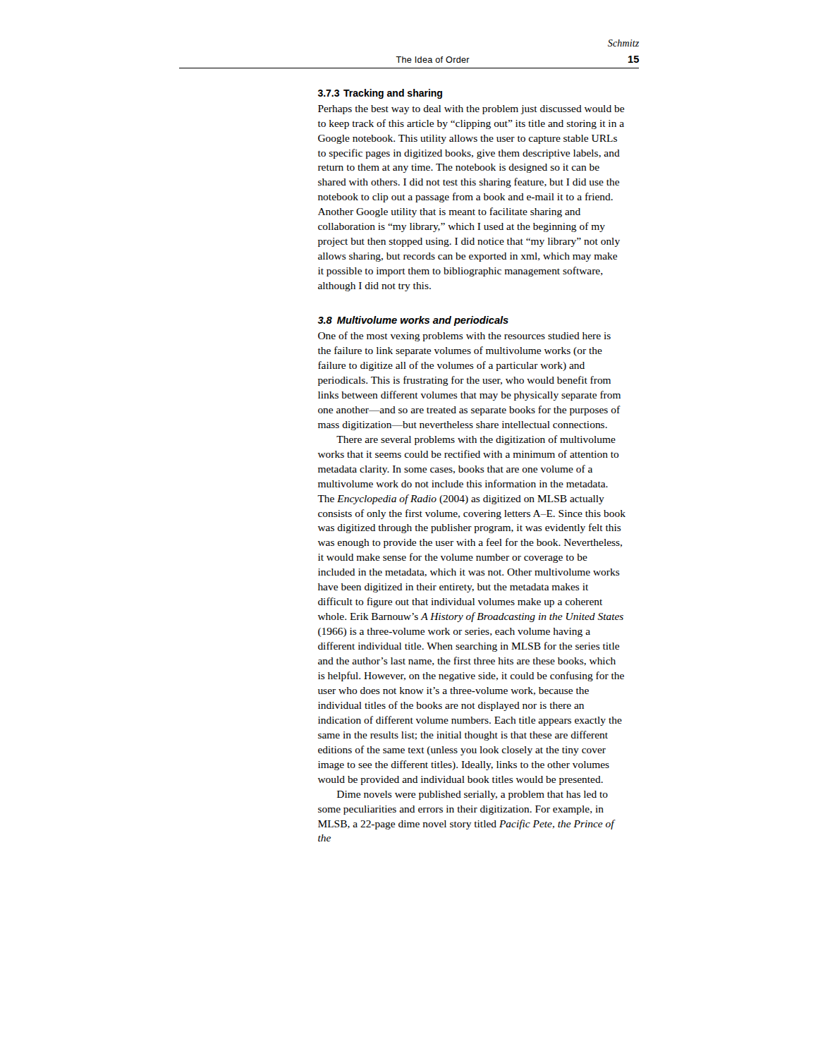Schmitz
The Idea of Order 15
3.7.3 Tracking and sharing
Perhaps the best way to deal with the problem just discussed would be to keep track of this article by “clipping out” its title and storing it in a Google notebook. This utility allows the user to capture stable URLs to specific pages in digitized books, give them descriptive labels, and return to them at any time. The notebook is designed so it can be shared with others. I did not test this sharing feature, but I did use the notebook to clip out a passage from a book and e-mail it to a friend. Another Google utility that is meant to facilitate sharing and collaboration is “my library,” which I used at the beginning of my project but then stopped using. I did notice that “my library” not only allows sharing, but records can be exported in xml, which may make it possible to import them to bibliographic management software, although I did not try this.
3.8 Multivolume works and periodicals
One of the most vexing problems with the resources studied here is the failure to link separate volumes of multivolume works (or the failure to digitize all of the volumes of a particular work) and periodicals. This is frustrating for the user, who would benefit from links between different volumes that may be physically separate from one another—and so are treated as separate books for the purposes of mass digitization—but nevertheless share intellectual connections.
There are several problems with the digitization of multivolume works that it seems could be rectified with a minimum of attention to metadata clarity. In some cases, books that are one volume of a multivolume work do not include this information in the metadata. The Encyclopedia of Radio (2004) as digitized on MLSB actually consists of only the first volume, covering letters A–E. Since this book was digitized through the publisher program, it was evidently felt this was enough to provide the user with a feel for the book. Nevertheless, it would make sense for the volume number or coverage to be included in the metadata, which it was not. Other multivolume works have been digitized in their entirety, but the metadata makes it difficult to figure out that individual volumes make up a coherent whole. Erik Barnouw’s A History of Broadcasting in the United States (1966) is a three-volume work or series, each volume having a different individual title. When searching in MLSB for the series title and the author’s last name, the first three hits are these books, which is helpful. However, on the negative side, it could be confusing for the user who does not know it’s a three-volume work, because the individual titles of the books are not displayed nor is there an indication of different volume numbers. Each title appears exactly the same in the results list; the initial thought is that these are different editions of the same text (unless you look closely at the tiny cover image to see the different titles). Ideally, links to the other volumes would be provided and individual book titles would be presented.
Dime novels were published serially, a problem that has led to some peculiarities and errors in their digitization. For example, in MLSB, a 22-page dime novel story titled Pacific Pete, the Prince of the